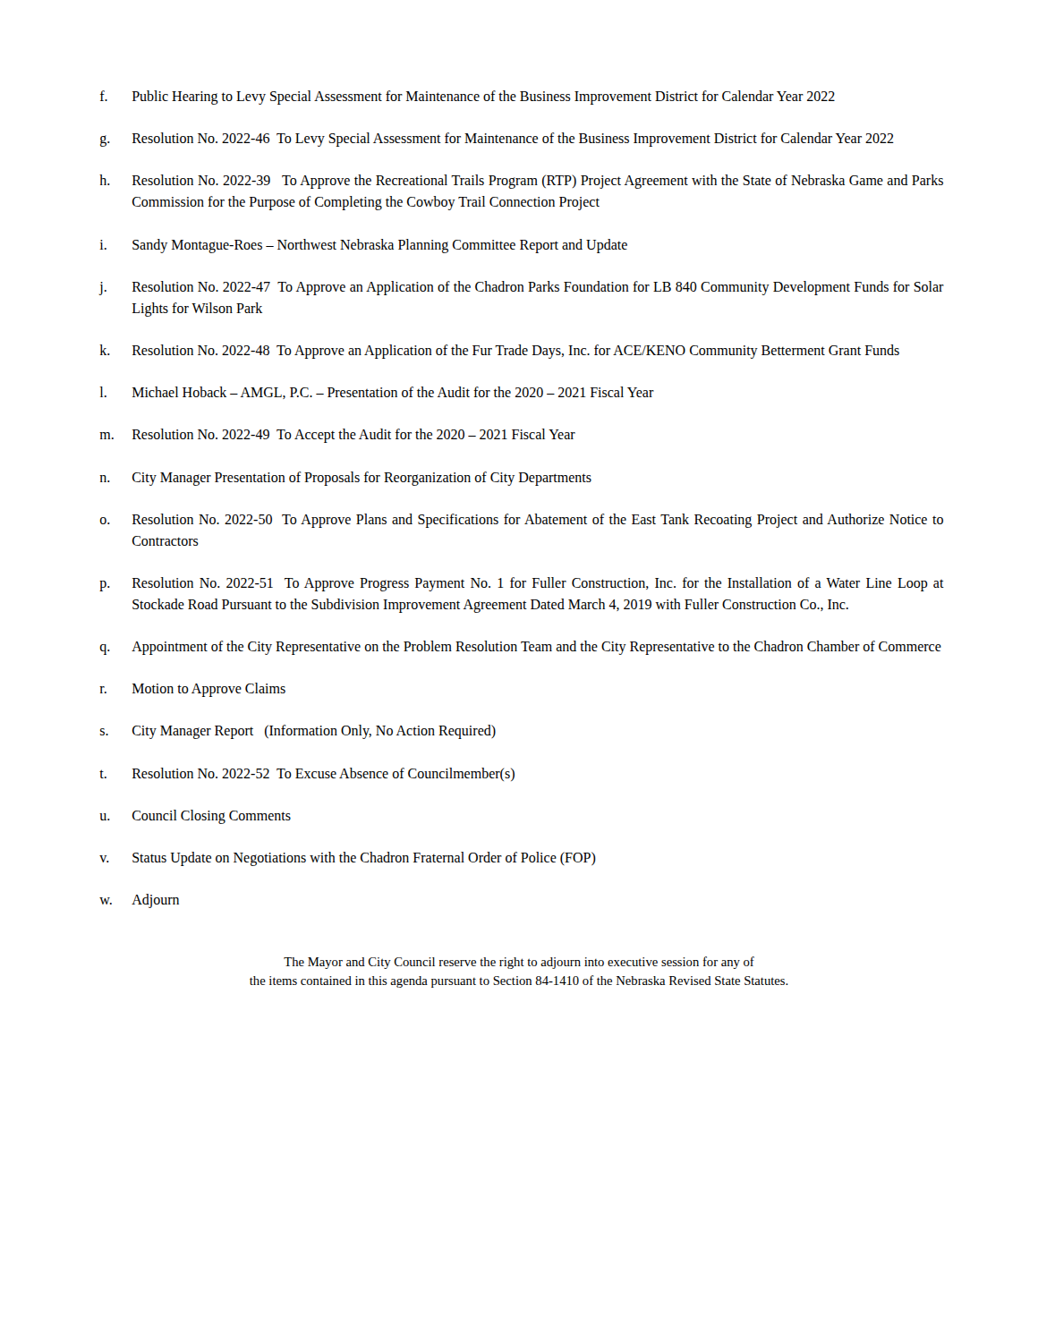f. Public Hearing to Levy Special Assessment for Maintenance of the Business Improvement District for Calendar Year 2022
g. Resolution No. 2022-46 To Levy Special Assessment for Maintenance of the Business Improvement District for Calendar Year 2022
h. Resolution No. 2022-39 To Approve the Recreational Trails Program (RTP) Project Agreement with the State of Nebraska Game and Parks Commission for the Purpose of Completing the Cowboy Trail Connection Project
i. Sandy Montague-Roes – Northwest Nebraska Planning Committee Report and Update
j. Resolution No. 2022-47 To Approve an Application of the Chadron Parks Foundation for LB 840 Community Development Funds for Solar Lights for Wilson Park
k. Resolution No. 2022-48 To Approve an Application of the Fur Trade Days, Inc. for ACE/KENO Community Betterment Grant Funds
l. Michael Hoback – AMGL, P.C. – Presentation of the Audit for the 2020 – 2021 Fiscal Year
m. Resolution No. 2022-49 To Accept the Audit for the 2020 – 2021 Fiscal Year
n. City Manager Presentation of Proposals for Reorganization of City Departments
o. Resolution No. 2022-50 To Approve Plans and Specifications for Abatement of the East Tank Recoating Project and Authorize Notice to Contractors
p. Resolution No. 2022-51 To Approve Progress Payment No. 1 for Fuller Construction, Inc. for the Installation of a Water Line Loop at Stockade Road Pursuant to the Subdivision Improvement Agreement Dated March 4, 2019 with Fuller Construction Co., Inc.
q. Appointment of the City Representative on the Problem Resolution Team and the City Representative to the Chadron Chamber of Commerce
r. Motion to Approve Claims
s. City Manager Report (Information Only, No Action Required)
t. Resolution No. 2022-52 To Excuse Absence of Councilmember(s)
u. Council Closing Comments
v. Status Update on Negotiations with the Chadron Fraternal Order of Police (FOP)
w. Adjourn
The Mayor and City Council reserve the right to adjourn into executive session for any of
the items contained in this agenda pursuant to Section 84-1410 of the Nebraska Revised State Statutes.